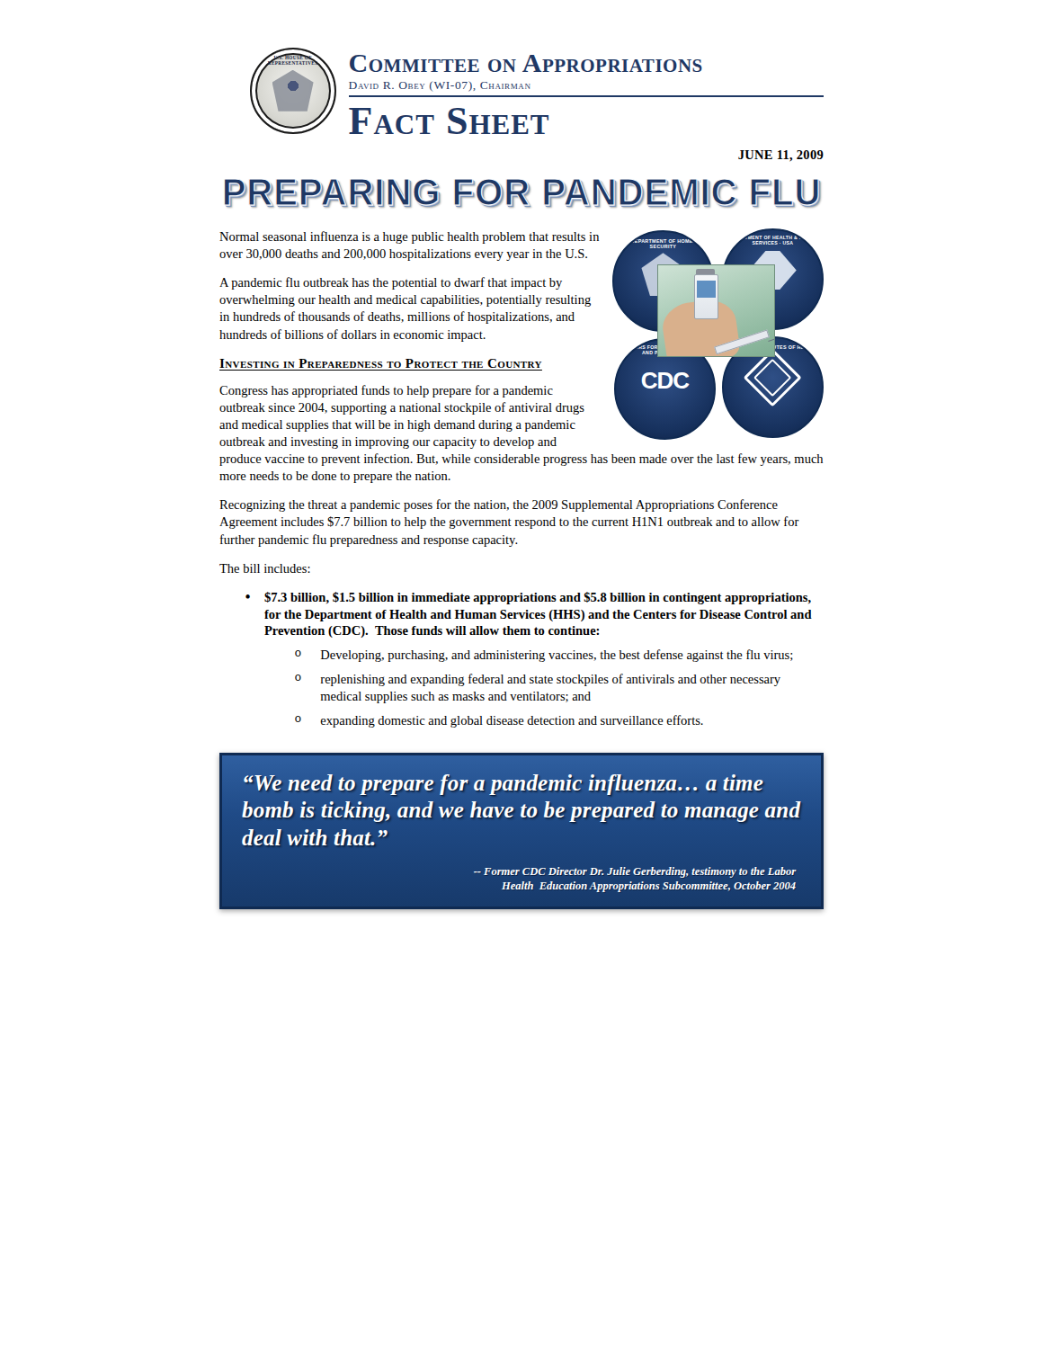Committee on Appropriations
David R. Obey (WI-07), Chairman
Fact Sheet
JUNE 11, 2009
PREPARING FOR PANDEMIC FLU
U.S. Department of Homeland Security
Department of Health & Human Services · USA
Centers for Disease Control and Prevention
CDC
National Institutes of Health
Normal seasonal influenza is a huge public health problem that results in over 30,000 deaths and 200,000 hospitalizations every year in the U.S.
A pandemic flu outbreak has the potential to dwarf that impact by overwhelming our health and medical capabilities, potentially resulting in hundreds of thousands of deaths, millions of hospitalizations, and hundreds of billions of dollars in economic impact.
Investing in Preparedness to Protect the Country
Congress has appropriated funds to help prepare for a pandemic outbreak since 2004, supporting a national stockpile of antiviral drugs and medical supplies that will be in high demand during a pandemic outbreak and investing in improving our capacity to develop and produce vaccine to prevent infection. But, while considerable progress has been made over the last few years, much more needs to be done to prepare the nation.
Recognizing the threat a pandemic poses for the nation, the 2009 Supplemental Appropriations Conference Agreement includes $7.7 billion to help the government respond to the current H1N1 outbreak and to allow for further pandemic flu preparedness and response capacity.
The bill includes:
$7.3 billion, $1.5 billion in immediate appropriations and $5.8 billion in contingent appropriations, for the Department of Health and Human Services (HHS) and the Centers for Disease Control and Prevention (CDC). Those funds will allow them to continue:
Developing, purchasing, and administering vaccines, the best defense against the flu virus;
replenishing and expanding federal and state stockpiles of antivirals and other necessary medical supplies such as masks and ventilators; and
expanding domestic and global disease detection and surveillance efforts.
“We need to prepare for a pandemic influenza… a time bomb is ticking, and we have to be prepared to manage and deal with that.”
-- Former CDC Director Dr. Julie Gerberding, testimony to the Labor
Health Education Appropriations Subcommittee, October 2004